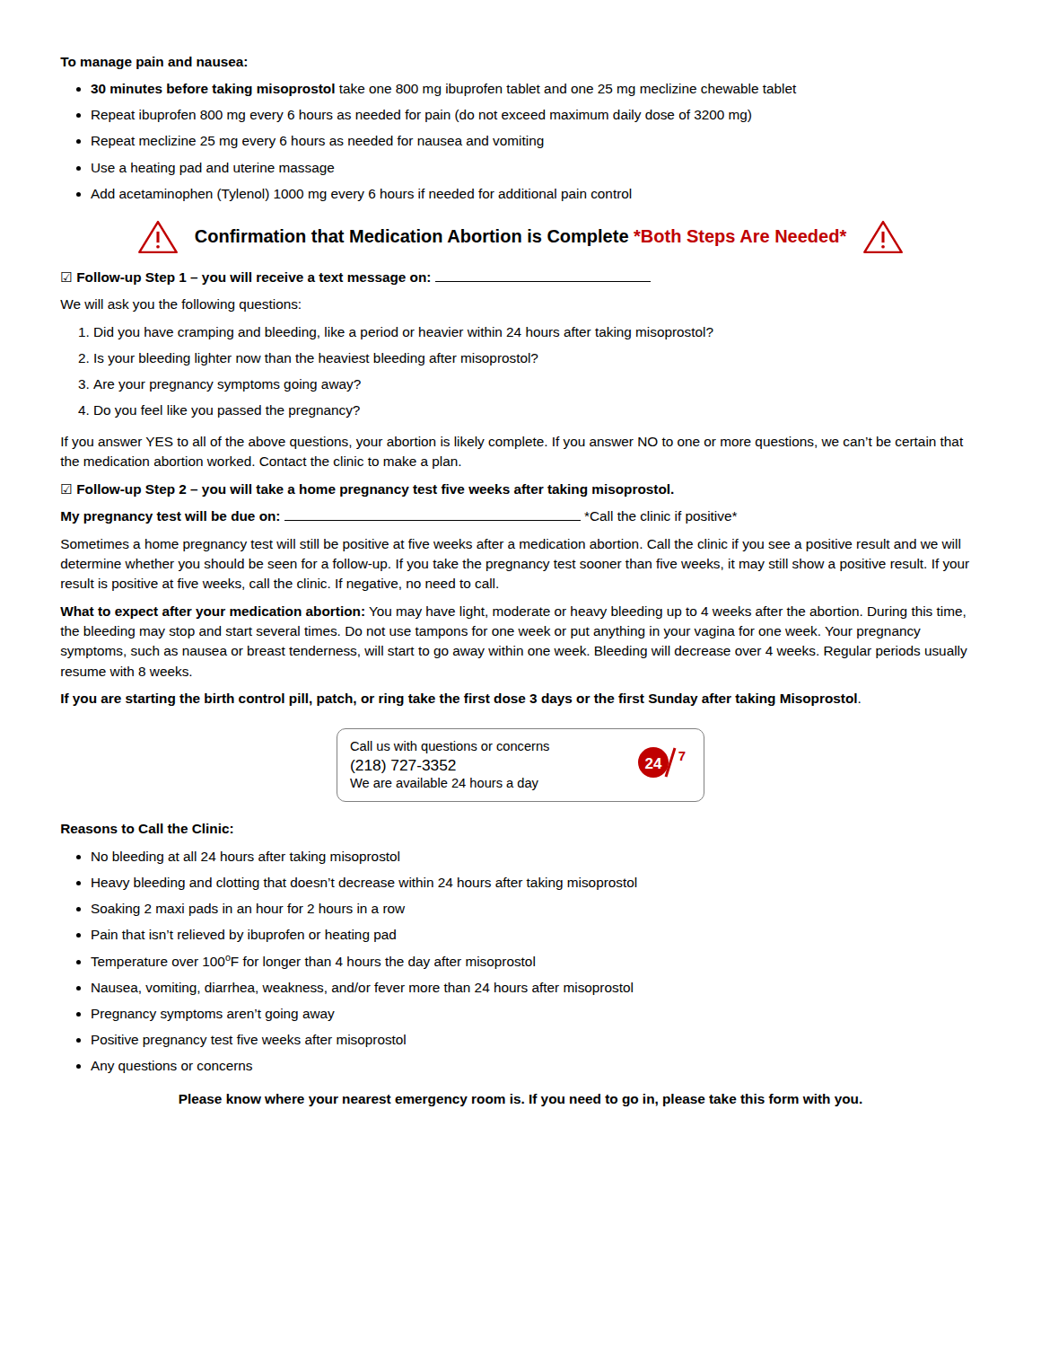To manage pain and nausea:
30 minutes before taking misoprostol take one 800 mg ibuprofen tablet and one 25 mg meclizine chewable tablet
Repeat ibuprofen 800 mg every 6 hours as needed for pain (do not exceed maximum daily dose of 3200 mg)
Repeat meclizine 25 mg every 6 hours as needed for nausea and vomiting
Use a heating pad and uterine massage
Add acetaminophen (Tylenol) 1000 mg every 6 hours if needed for additional pain control
Confirmation that Medication Abortion is Complete *Both Steps Are Needed*
☑ Follow-up Step 1 – you will receive a text message on:
We will ask you the following questions:
Did you have cramping and bleeding, like a period or heavier within 24 hours after taking misoprostol?
Is your bleeding lighter now than the heaviest bleeding after misoprostol?
Are your pregnancy symptoms going away?
Do you feel like you passed the pregnancy?
If you answer YES to all of the above questions, your abortion is likely complete. If you answer NO to one or more questions, we can’t be certain that the medication abortion worked. Contact the clinic to make a plan.
☑ Follow-up Step 2 – you will take a home pregnancy test five weeks after taking misoprostol.
My pregnancy test will be due on: *Call the clinic if positive*
Sometimes a home pregnancy test will still be positive at five weeks after a medication abortion. Call the clinic if you see a positive result and we will determine whether you should be seen for a follow-up. If you take the pregnancy test sooner than five weeks, it may still show a positive result. If your result is positive at five weeks, call the clinic. If negative, no need to call.
What to expect after your medication abortion: You may have light, moderate or heavy bleeding up to 4 weeks after the abortion. During this time, the bleeding may stop and start several times. Do not use tampons for one week or put anything in your vagina for one week. Your pregnancy symptoms, such as nausea or breast tenderness, will start to go away within one week. Bleeding will decrease over 4 weeks. Regular periods usually resume with 8 weeks.
If you are starting the birth control pill, patch, or ring take the first dose 3 days or the first Sunday after taking Misoprostol.
Call us with questions or concerns
(218) 727-3352
We are available 24 hours a day
24 7
Reasons to Call the Clinic:
No bleeding at all 24 hours after taking misoprostol
Heavy bleeding and clotting that doesn’t decrease within 24 hours after taking misoprostol
Soaking 2 maxi pads in an hour for 2 hours in a row
Pain that isn’t relieved by ibuprofen or heating pad
Temperature over 100oF for longer than 4 hours the day after misoprostol
Nausea, vomiting, diarrhea, weakness, and/or fever more than 24 hours after misoprostol
Pregnancy symptoms aren’t going away
Positive pregnancy test five weeks after misoprostol
Any questions or concerns
Please know where your nearest emergency room is. If you need to go in, please take this form with you.